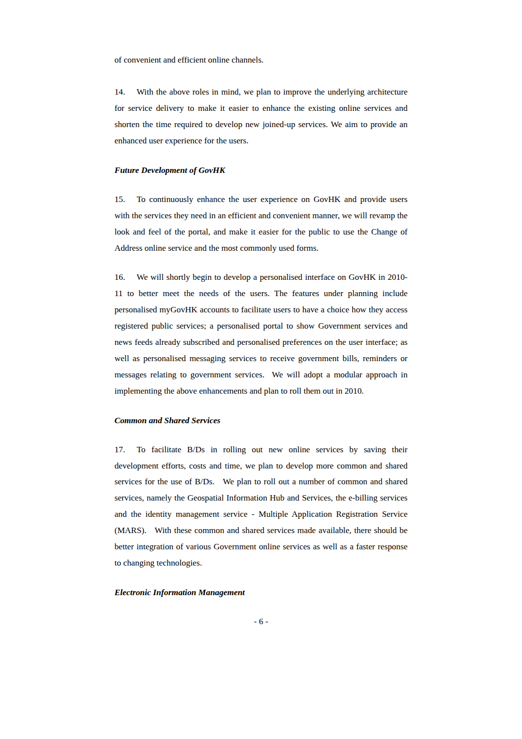of convenient and efficient online channels.
14. With the above roles in mind, we plan to improve the underlying architecture for service delivery to make it easier to enhance the existing online services and shorten the time required to develop new joined-up services. We aim to provide an enhanced user experience for the users.
Future Development of GovHK
15. To continuously enhance the user experience on GovHK and provide users with the services they need in an efficient and convenient manner, we will revamp the look and feel of the portal, and make it easier for the public to use the Change of Address online service and the most commonly used forms.
16. We will shortly begin to develop a personalised interface on GovHK in 2010-11 to better meet the needs of the users. The features under planning include personalised myGovHK accounts to facilitate users to have a choice how they access registered public services; a personalised portal to show Government services and news feeds already subscribed and personalised preferences on the user interface; as well as personalised messaging services to receive government bills, reminders or messages relating to government services. We will adopt a modular approach in implementing the above enhancements and plan to roll them out in 2010.
Common and Shared Services
17. To facilitate B/Ds in rolling out new online services by saving their development efforts, costs and time, we plan to develop more common and shared services for the use of B/Ds. We plan to roll out a number of common and shared services, namely the Geospatial Information Hub and Services, the e-billing services and the identity management service - Multiple Application Registration Service (MARS). With these common and shared services made available, there should be better integration of various Government online services as well as a faster response to changing technologies.
Electronic Information Management
- 6 -